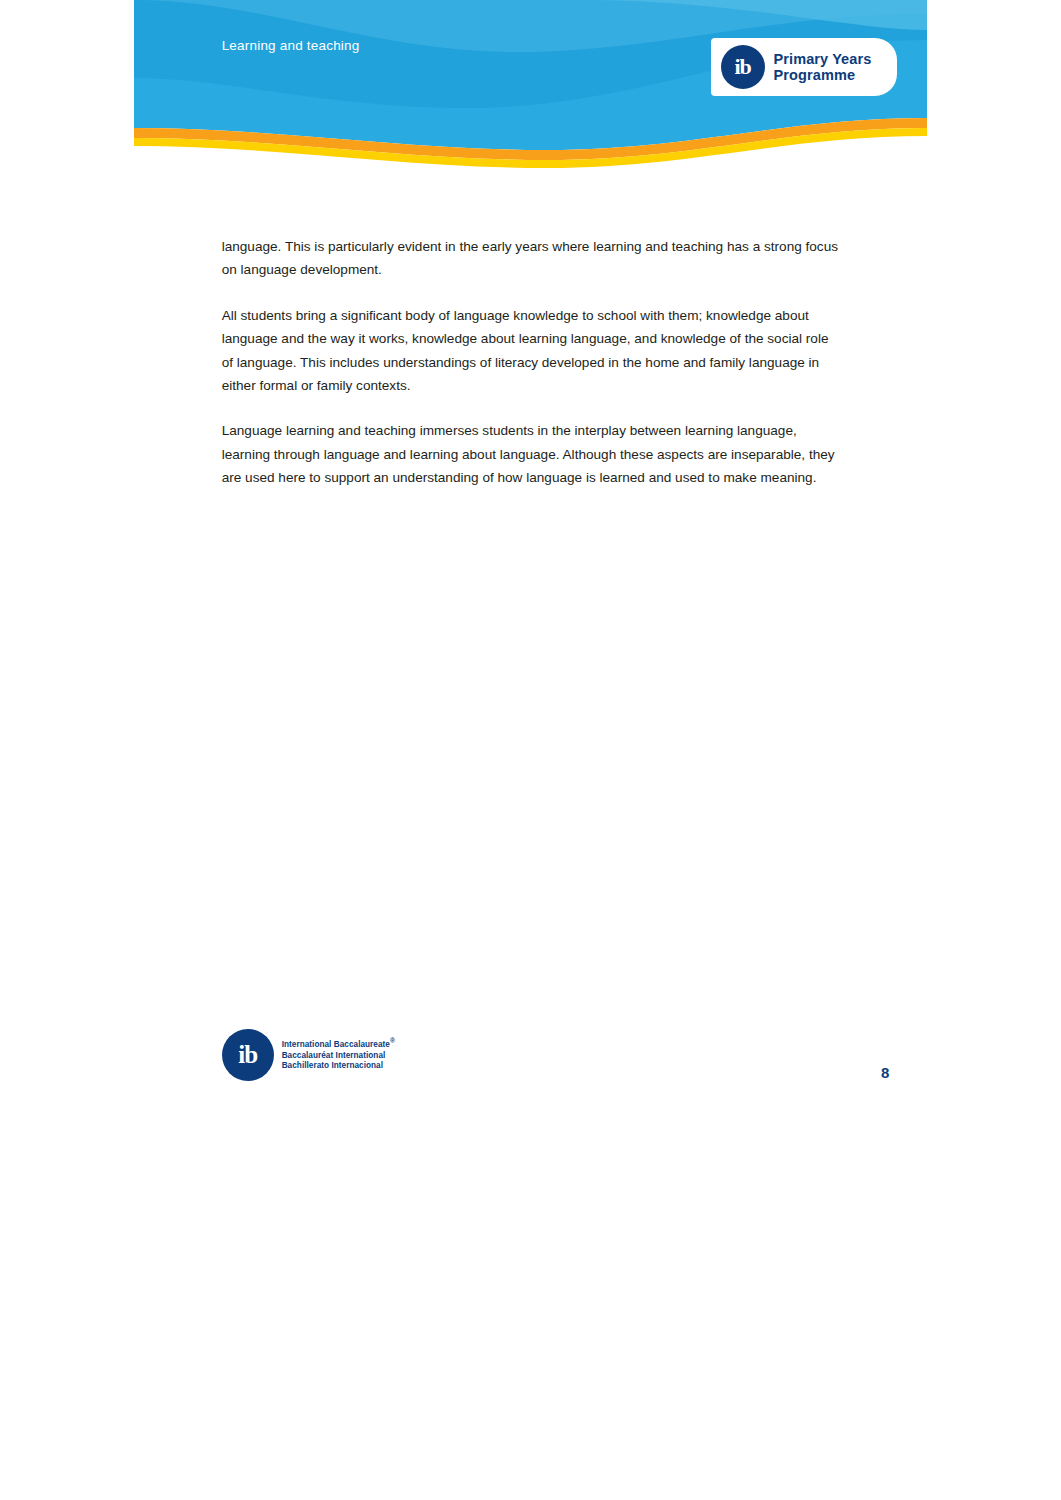Learning and teaching
ib
Primary Years Programme
language. This is particularly evident in the early years where learning and teaching has a strong focus on language development.
All students bring a significant body of language knowledge to school with them; knowledge about language and the way it works, knowledge about learning language, and knowledge of the social role of language. This includes understandings of literacy developed in the home and family language in either formal or family contexts.
Language learning and teaching immerses students in the interplay between learning language, learning through language and learning about language. Although these aspects are inseparable, they are used here to support an understanding of how language is learned and used to make meaning.
ib
International Baccalaureate® Baccalauréat International Bachillerato Internacional
8